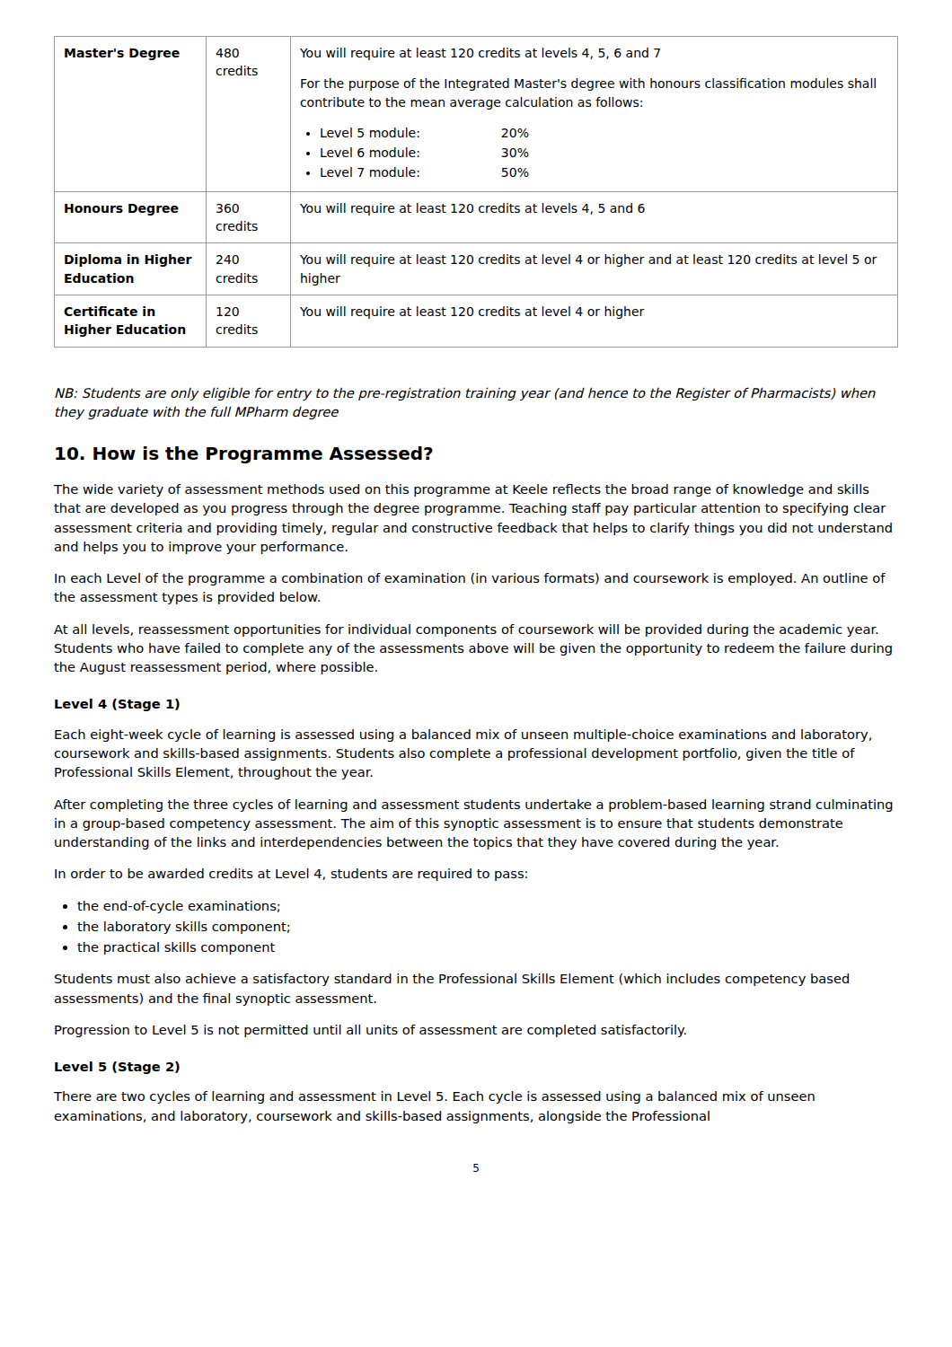| Master's Degree | 480 credits | You will require at least 120 credits at levels 4, 5, 6 and 7 For the purpose of the Integrated Master's degree with honours classification modules shall contribute to the mean average calculation as follows: Level 5 module: 20% Level 6 module: 30% Level 7 module: 50% |
| Honours Degree | 360 credits | You will require at least 120 credits at levels 4, 5 and 6 |
| Diploma in Higher Education | 240 credits | You will require at least 120 credits at level 4 or higher and at least 120 credits at level 5 or higher |
| Certificate in Higher Education | 120 credits | You will require at least 120 credits at level 4 or higher |
NB: Students are only eligible for entry to the pre-registration training year (and hence to the Register of Pharmacists) when they graduate with the full MPharm degree
10. How is the Programme Assessed?
The wide variety of assessment methods used on this programme at Keele reflects the broad range of knowledge and skills that are developed as you progress through the degree programme. Teaching staff pay particular attention to specifying clear assessment criteria and providing timely, regular and constructive feedback that helps to clarify things you did not understand and helps you to improve your performance.
In each Level of the programme a combination of examination (in various formats) and coursework is employed. An outline of the assessment types is provided below.
At all levels, reassessment opportunities for individual components of coursework will be provided during the academic year. Students who have failed to complete any of the assessments above will be given the opportunity to redeem the failure during the August reassessment period, where possible.
Level 4 (Stage 1)
Each eight-week cycle of learning is assessed using a balanced mix of unseen multiple-choice examinations and laboratory, coursework and skills-based assignments. Students also complete a professional development portfolio, given the title of Professional Skills Element, throughout the year.
After completing the three cycles of learning and assessment students undertake a problem-based learning strand culminating in a group-based competency assessment. The aim of this synoptic assessment is to ensure that students demonstrate understanding of the links and interdependencies between the topics that they have covered during the year.
In order to be awarded credits at Level 4, students are required to pass:
the end-of-cycle examinations;
the laboratory skills component;
the practical skills component
Students must also achieve a satisfactory standard in the Professional Skills Element (which includes competency based assessments) and the final synoptic assessment.
Progression to Level 5 is not permitted until all units of assessment are completed satisfactorily.
Level 5 (Stage 2)
There are two cycles of learning and assessment in Level 5. Each cycle is assessed using a balanced mix of unseen examinations, and laboratory, coursework and skills-based assignments, alongside the Professional
5